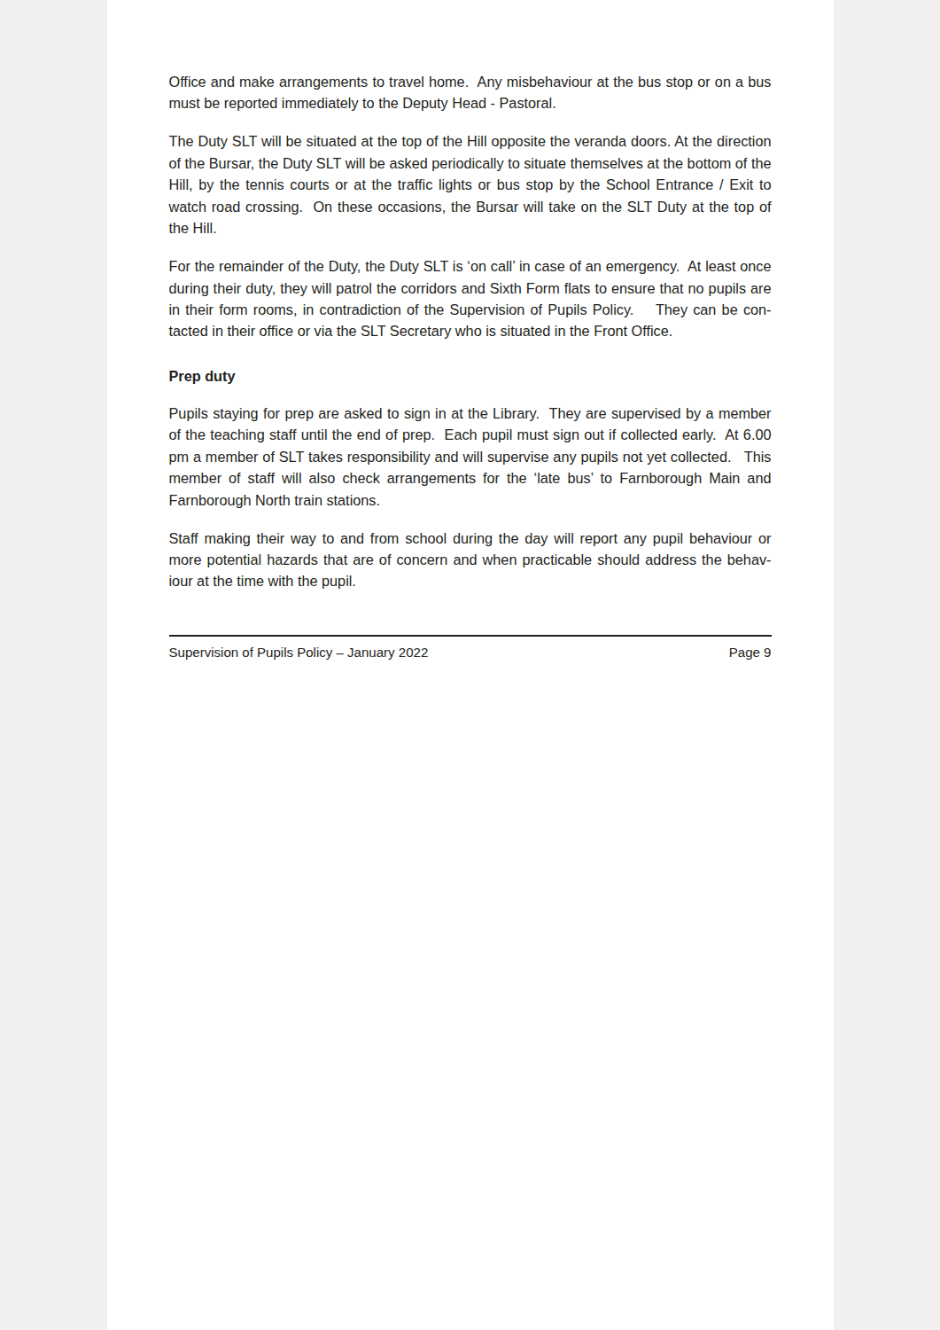Office and make arrangements to travel home. Any misbehaviour at the bus stop or on a bus must be reported immediately to the Deputy Head - Pastoral.
The Duty SLT will be situated at the top of the Hill opposite the veranda doors. At the direction of the Bursar, the Duty SLT will be asked periodically to situate themselves at the bottom of the Hill, by the tennis courts or at the traffic lights or bus stop by the School Entrance / Exit to watch road crossing. On these occasions, the Bursar will take on the SLT Duty at the top of the Hill.
For the remainder of the Duty, the Duty SLT is ‘on call’ in case of an emergency. At least once during their duty, they will patrol the corridors and Sixth Form flats to ensure that no pupils are in their form rooms, in contradiction of the Supervision of Pupils Policy. They can be contacted in their office or via the SLT Secretary who is situated in the Front Office.
Prep duty
Pupils staying for prep are asked to sign in at the Library. They are supervised by a member of the teaching staff until the end of prep. Each pupil must sign out if collected early. At 6.00 pm a member of SLT takes responsibility and will supervise any pupils not yet collected. This member of staff will also check arrangements for the ‘late bus’ to Farnborough Main and Farnborough North train stations.
Staff making their way to and from school during the day will report any pupil behaviour or more potential hazards that are of concern and when practicable should address the behaviour at the time with the pupil.
Supervision of Pupils Policy – January 2022 Page 9